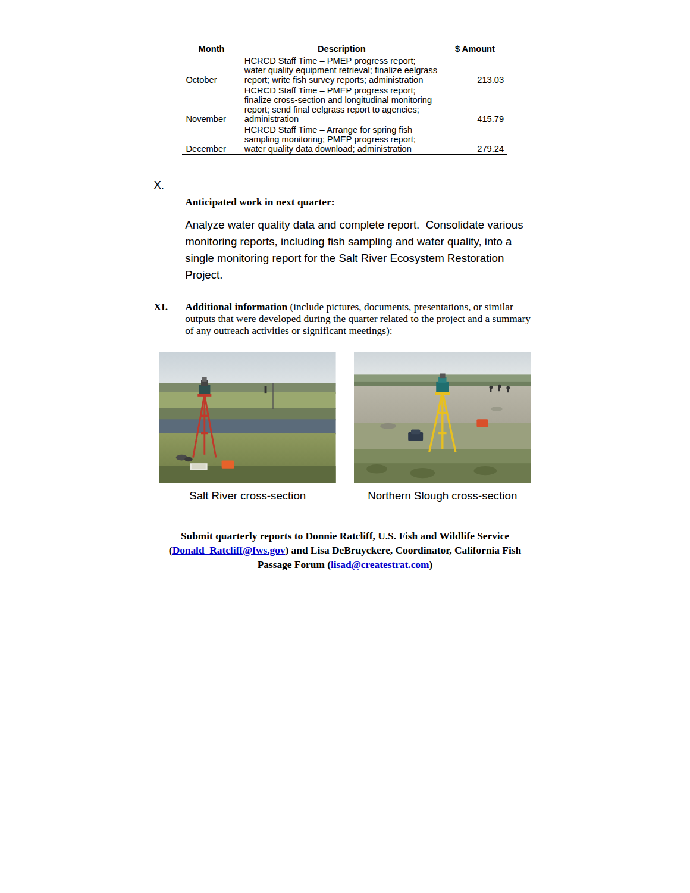| Month | Description | $ Amount |
| --- | --- | --- |
| October | HCRCD Staff Time – PMEP progress report; water quality equipment retrieval; finalize eelgrass report; write fish survey reports; administration | 213.03 |
| November | HCRCD Staff Time – PMEP progress report; finalize cross-section and longitudinal monitoring report; send final eelgrass report to agencies; administration | 415.79 |
| December | HCRCD Staff Time – Arrange for spring fish sampling monitoring; PMEP progress report; water quality data download; administration | 279.24 |
X.
Anticipated work in next quarter:
Analyze water quality data and complete report. Consolidate various monitoring reports, including fish sampling and water quality, into a single monitoring report for the Salt River Ecosystem Restoration Project.
XI.
Additional information (include pictures, documents, presentations, or similar outputs that were developed during the quarter related to the project and a summary of any outreach activities or significant meetings):
Salt River cross-section
Northern Slough cross-section
Submit quarterly reports to Donnie Ratcliff, U.S. Fish and Wildlife Service (Donald_Ratcliff@fws.gov) and Lisa DeBruyckere, Coordinator, California Fish Passage Forum (lisad@createstrat.com)